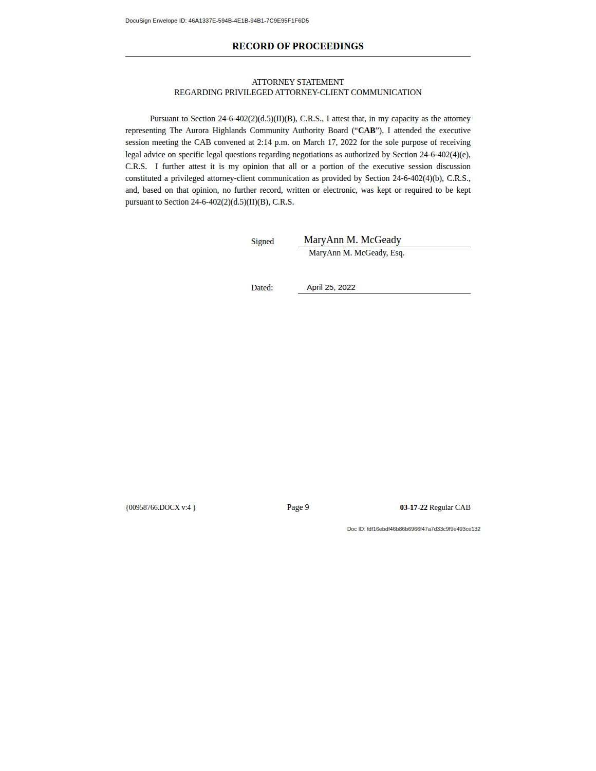DocuSign Envelope ID: 46A1337E-594B-4E1B-94B1-7C9E95F1F6D5
RECORD OF PROCEEDINGS
ATTORNEY STATEMENT
REGARDING PRIVILEGED ATTORNEY-CLIENT COMMUNICATION
Pursuant to Section 24-6-402(2)(d.5)(II)(B), C.R.S., I attest that, in my capacity as the attorney representing The Aurora Highlands Community Authority Board (“CAB”), I attended the executive session meeting the CAB convened at 2:14 p.m. on March 17, 2022 for the sole purpose of receiving legal advice on specific legal questions regarding negotiations as authorized by Section 24-6-402(4)(e), C.R.S. I further attest it is my opinion that all or a portion of the executive session discussion constituted a privileged attorney-client communication as provided by Section 24-6-402(4)(b), C.R.S., and, based on that opinion, no further record, written or electronic, was kept or required to be kept pursuant to Section 24-6-402(2)(d.5)(II)(B), C.R.S.
Signed
MaryAnn M. McGeady
MaryAnn M. McGeady, Esq.
Dated:
April 25, 2022
{00958766.DOCX v:4 }
Page 9
03-17-22 Regular CAB
Doc ID: fdf16ebdf46b86b6966f47a7d33c9f9e493ce132